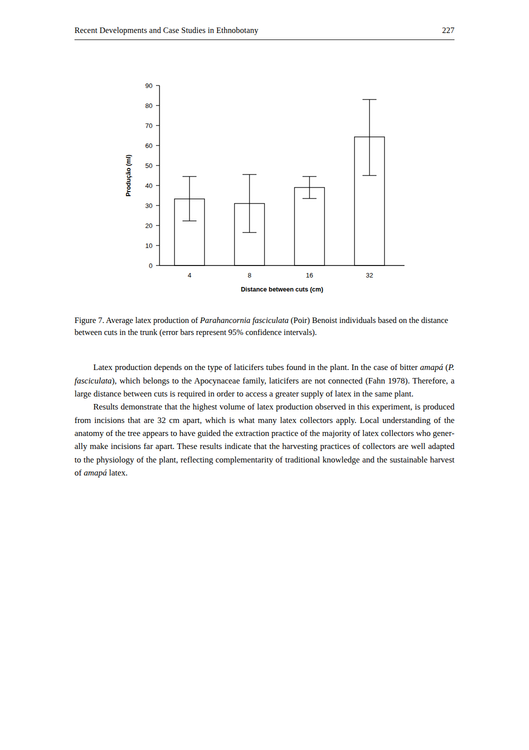Recent Developments and Case Studies in Ethnobotany 227
Average latex production of Parahancornia fasciculata by distance between cuts Bar chart with four bars. Production in millilitres on the vertical axis from 0 to 90. Distance between cuts in centimetres on the horizontal axis: 4, 8, 16 and 32. Bar heights are approximately 33, 31, 39 and 64 millilitres, each with 95 percent confidence interval error bars. Plot geometry: x axis from 110 to 600 ; y axis from 400 (0) to 40 (90) scale: 1 ml = 4 px 0 10 20 30 40 50 60 70 80 90 Produção (ml) 4 8 16 32 Distance between cuts (cm)
Figure 7. Average latex production of Parahancornia fasciculata (Poir) Benoist individuals based on the distance between cuts in the trunk (error bars represent 95% confidence intervals).
Latex production depends on the type of laticifers tubes found in the plant. In the case of bitter amapá (P. fasciculata), which belongs to the Apocynaceae family, laticifers are not connected (Fahn 1978). Therefore, a large distance between cuts is required in order to access a greater supply of latex in the same plant.
Results demonstrate that the highest volume of latex production observed in this experiment, is produced from incisions that are 32 cm apart, which is what many latex collectors apply. Local understanding of the anatomy of the tree appears to have guided the extraction practice of the majority of latex collectors who generally make incisions far apart. These results indicate that the harvesting practices of collectors are well adapted to the physiology of the plant, reflecting complementarity of traditional knowledge and the sustainable harvest of amapá latex.